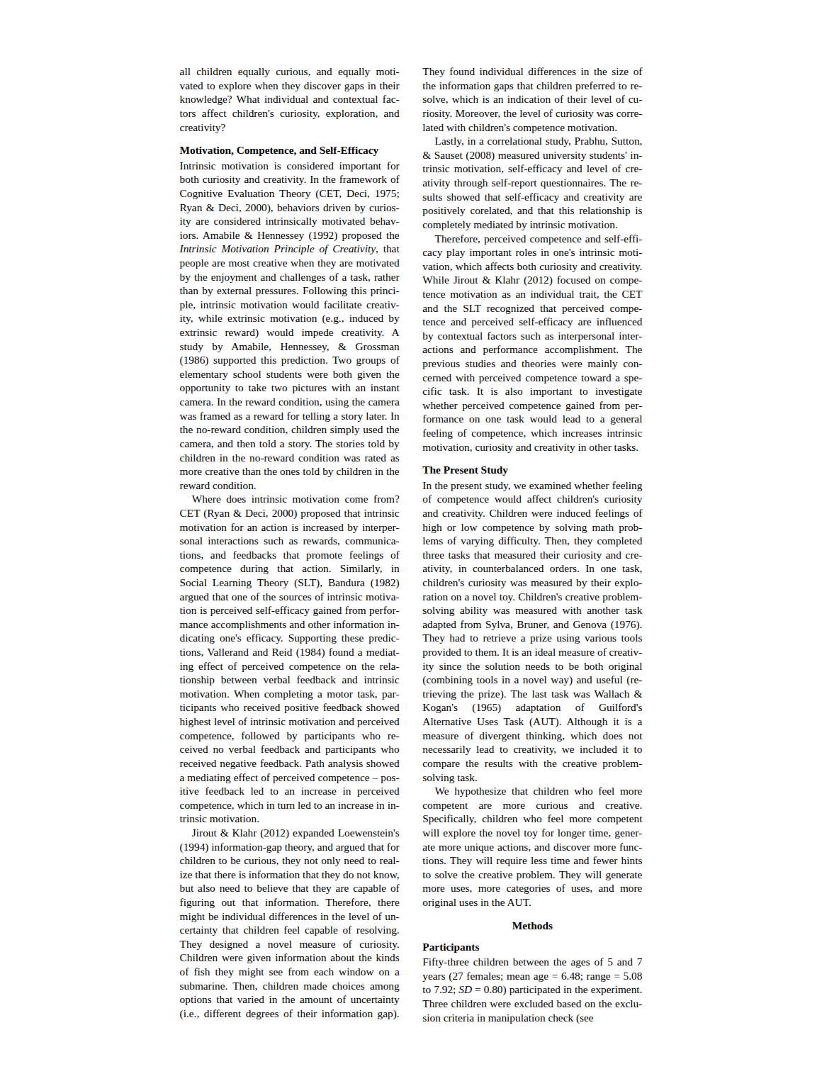all children equally curious, and equally motivated to explore when they discover gaps in their knowledge? What individual and contextual factors affect children's curiosity, exploration, and creativity?
Motivation, Competence, and Self-Efficacy
Intrinsic motivation is considered important for both curiosity and creativity. In the framework of Cognitive Evaluation Theory (CET, Deci, 1975; Ryan & Deci, 2000), behaviors driven by curiosity are considered intrinsically motivated behaviors. Amabile & Hennessey (1992) proposed the Intrinsic Motivation Principle of Creativity, that people are most creative when they are motivated by the enjoyment and challenges of a task, rather than by external pressures. Following this principle, intrinsic motivation would facilitate creativity, while extrinsic motivation (e.g., induced by extrinsic reward) would impede creativity. A study by Amabile, Hennessey, & Grossman (1986) supported this prediction. Two groups of elementary school students were both given the opportunity to take two pictures with an instant camera. In the reward condition, using the camera was framed as a reward for telling a story later. In the no-reward condition, children simply used the camera, and then told a story. The stories told by children in the no-reward condition was rated as more creative than the ones told by children in the reward condition.
Where does intrinsic motivation come from? CET (Ryan & Deci, 2000) proposed that intrinsic motivation for an action is increased by interpersonal interactions such as rewards, communications, and feedbacks that promote feelings of competence during that action. Similarly, in Social Learning Theory (SLT), Bandura (1982) argued that one of the sources of intrinsic motivation is perceived self-efficacy gained from performance accomplishments and other information indicating one's efficacy. Supporting these predictions, Vallerand and Reid (1984) found a mediating effect of perceived competence on the relationship between verbal feedback and intrinsic motivation. When completing a motor task, participants who received positive feedback showed highest level of intrinsic motivation and perceived competence, followed by participants who received no verbal feedback and participants who received negative feedback. Path analysis showed a mediating effect of perceived competence – positive feedback led to an increase in perceived competence, which in turn led to an increase in intrinsic motivation.
Jirout & Klahr (2012) expanded Loewenstein's (1994) information-gap theory, and argued that for children to be curious, they not only need to realize that there is information that they do not know, but also need to believe that they are capable of figuring out that information. Therefore, there might be individual differences in the level of uncertainty that children feel capable of resolving. They designed a novel measure of curiosity. Children were given information about the kinds of fish they might see from each window on a submarine. Then, children made choices among options that varied in the amount of uncertainty (i.e., different degrees of their information gap). They found individual differences in the size of the information gaps that children preferred to resolve, which is an indication of their level of curiosity. Moreover, the level of curiosity was correlated with children's competence motivation.
Lastly, in a correlational study, Prabhu, Sutton, & Sauset (2008) measured university students' intrinsic motivation, self-efficacy and level of creativity through self-report questionnaires. The results showed that self-efficacy and creativity are positively corelated, and that this relationship is completely mediated by intrinsic motivation.
Therefore, perceived competence and self-efficacy play important roles in one's intrinsic motivation, which affects both curiosity and creativity. While Jirout & Klahr (2012) focused on competence motivation as an individual trait, the CET and the SLT recognized that perceived competence and perceived self-efficacy are influenced by contextual factors such as interpersonal interactions and performance accomplishment. The previous studies and theories were mainly concerned with perceived competence toward a specific task. It is also important to investigate whether perceived competence gained from performance on one task would lead to a general feeling of competence, which increases intrinsic motivation, curiosity and creativity in other tasks.
The Present Study
In the present study, we examined whether feeling of competence would affect children's curiosity and creativity. Children were induced feelings of high or low competence by solving math problems of varying difficulty. Then, they completed three tasks that measured their curiosity and creativity, in counterbalanced orders. In one task, children's curiosity was measured by their exploration on a novel toy. Children's creative problem-solving ability was measured with another task adapted from Sylva, Bruner, and Genova (1976). They had to retrieve a prize using various tools provided to them. It is an ideal measure of creativity since the solution needs to be both original (combining tools in a novel way) and useful (retrieving the prize). The last task was Wallach & Kogan's (1965) adaptation of Guilford's Alternative Uses Task (AUT). Although it is a measure of divergent thinking, which does not necessarily lead to creativity, we included it to compare the results with the creative problem-solving task.
We hypothesize that children who feel more competent are more curious and creative. Specifically, children who feel more competent will explore the novel toy for longer time, generate more unique actions, and discover more functions. They will require less time and fewer hints to solve the creative problem. They will generate more uses, more categories of uses, and more original uses in the AUT.
Methods
Participants
Fifty-three children between the ages of 5 and 7 years (27 females; mean age = 6.48; range = 5.08 to 7.92; SD = 0.80) participated in the experiment. Three children were excluded based on the exclusion criteria in manipulation check (see